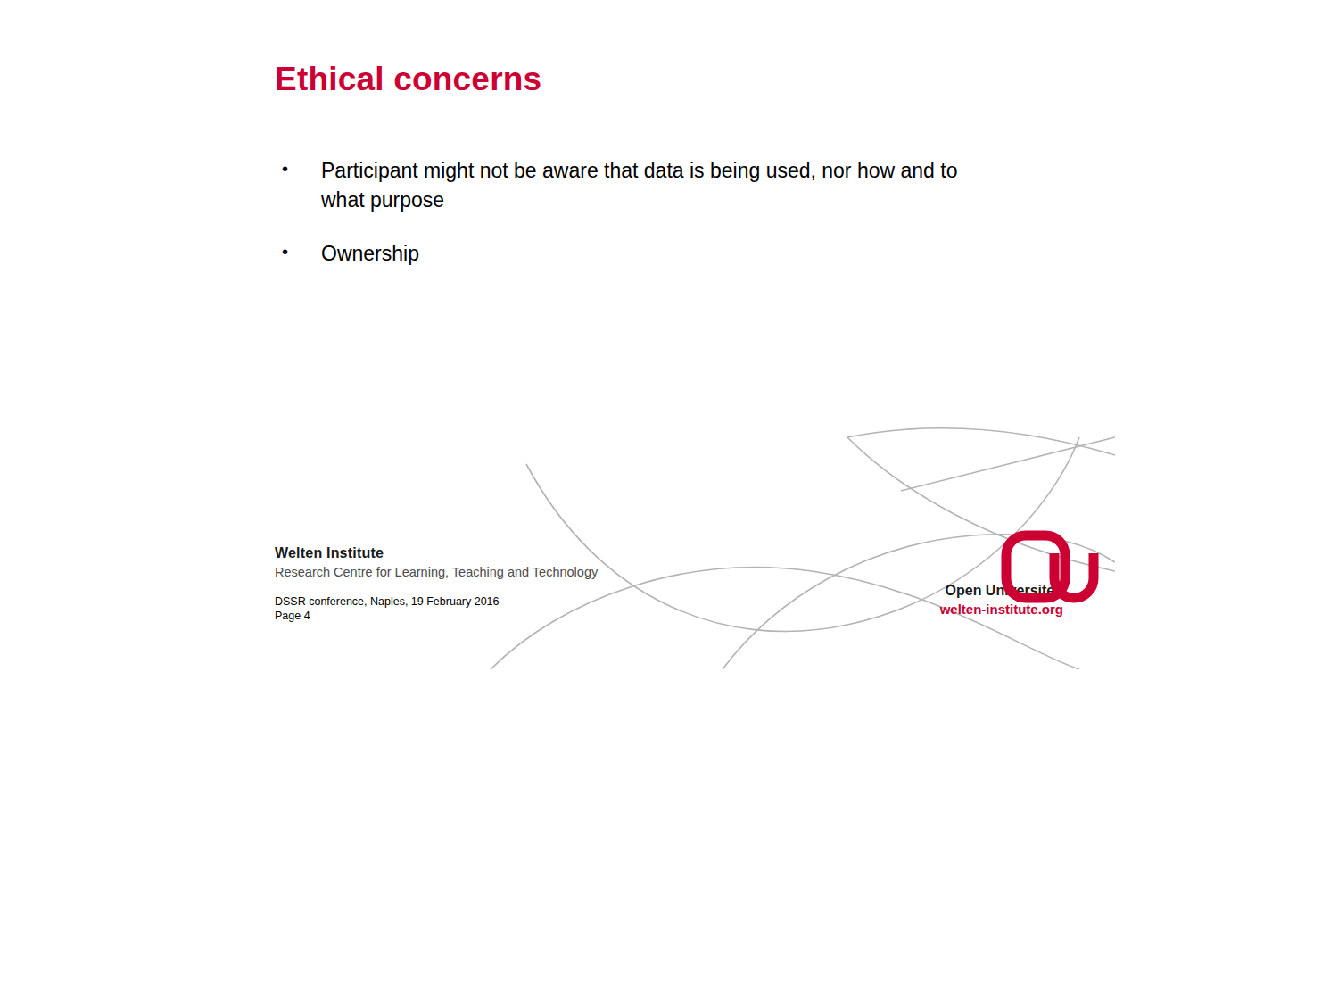Ethical concerns
Participant might not be aware that data is being used, nor how and to what purpose
Ownership
Welten Institute
Research Centre for Learning, Teaching and Technology
DSSR conference, Naples, 19 February 2016
Page 4
Open Universiteit
welten-institute.org